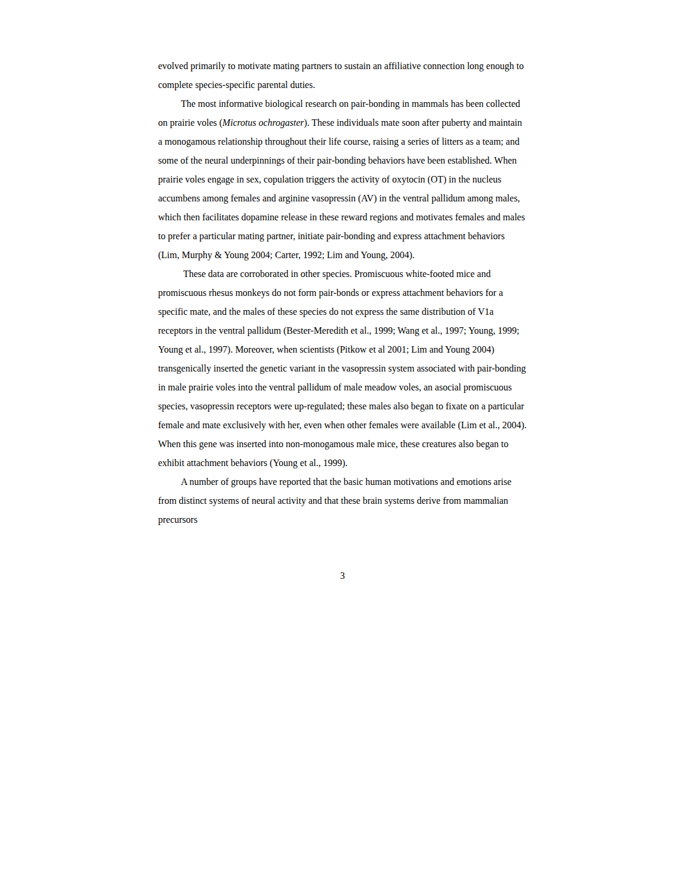evolved primarily to motivate mating partners to sustain an affiliative connection long enough to complete species-specific parental duties.
The most informative biological research on pair-bonding in mammals has been collected on prairie voles (Microtus ochrogaster). These individuals mate soon after puberty and maintain a monogamous relationship throughout their life course, raising a series of litters as a team; and some of the neural underpinnings of their pair-bonding behaviors have been established. When prairie voles engage in sex, copulation triggers the activity of oxytocin (OT) in the nucleus accumbens among females and arginine vasopressin (AV) in the ventral pallidum among males, which then facilitates dopamine release in these reward regions and motivates females and males to prefer a particular mating partner, initiate pair-bonding and express attachment behaviors (Lim, Murphy & Young 2004; Carter, 1992; Lim and Young, 2004).
These data are corroborated in other species. Promiscuous white-footed mice and promiscuous rhesus monkeys do not form pair-bonds or express attachment behaviors for a specific mate, and the males of these species do not express the same distribution of V1a receptors in the ventral pallidum (Bester-Meredith et al., 1999; Wang et al., 1997; Young, 1999; Young et al., 1997). Moreover, when scientists (Pitkow et al 2001; Lim and Young 2004) transgenically inserted the genetic variant in the vasopressin system associated with pair-bonding in male prairie voles into the ventral pallidum of male meadow voles, an asocial promiscuous species, vasopressin receptors were up-regulated; these males also began to fixate on a particular female and mate exclusively with her, even when other females were available (Lim et al., 2004). When this gene was inserted into non-monogamous male mice, these creatures also began to exhibit attachment behaviors (Young et al., 1999).
A number of groups have reported that the basic human motivations and emotions arise from distinct systems of neural activity and that these brain systems derive from mammalian precursors
3